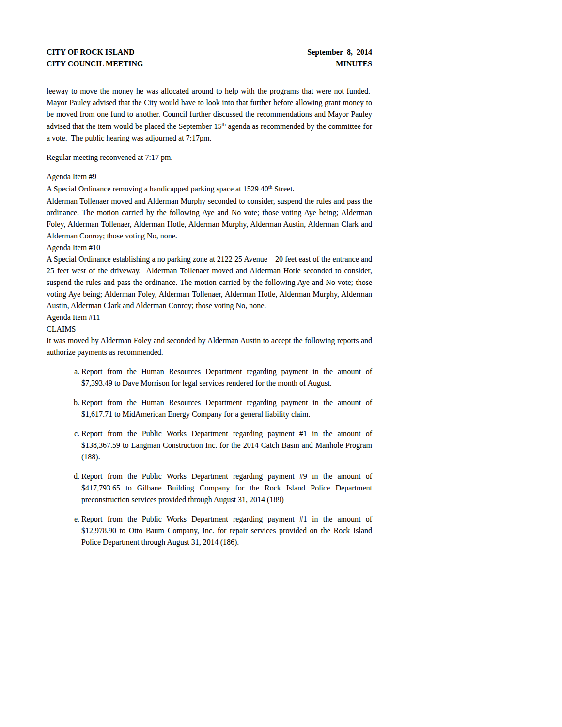CITY OF ROCK ISLAND
CITY COUNCIL MEETING
September 8, 2014
MINUTES
leeway to move the money he was allocated around to help with the programs that were not funded. Mayor Pauley advised that the City would have to look into that further before allowing grant money to be moved from one fund to another. Council further discussed the recommendations and Mayor Pauley advised that the item would be placed the September 15th agenda as recommended by the committee for a vote. The public hearing was adjourned at 7:17pm.
Regular meeting reconvened at 7:17 pm.
Agenda Item #9
A Special Ordinance removing a handicapped parking space at 1529 40th Street.
Alderman Tollenaer moved and Alderman Murphy seconded to consider, suspend the rules and pass the ordinance. The motion carried by the following Aye and No vote; those voting Aye being; Alderman Foley, Alderman Tollenaer, Alderman Hotle, Alderman Murphy, Alderman Austin, Alderman Clark and Alderman Conroy; those voting No, none.
Agenda Item #10
A Special Ordinance establishing a no parking zone at 2122 25 Avenue – 20 feet east of the entrance and 25 feet west of the driveway. Alderman Tollenaer moved and Alderman Hotle seconded to consider, suspend the rules and pass the ordinance. The motion carried by the following Aye and No vote; those voting Aye being; Alderman Foley, Alderman Tollenaer, Alderman Hotle, Alderman Murphy, Alderman Austin, Alderman Clark and Alderman Conroy; those voting No, none.
Agenda Item #11
CLAIMS
It was moved by Alderman Foley and seconded by Alderman Austin to accept the following reports and authorize payments as recommended.
Report from the Human Resources Department regarding payment in the amount of $7,393.49 to Dave Morrison for legal services rendered for the month of August.
Report from the Human Resources Department regarding payment in the amount of $1,617.71 to MidAmerican Energy Company for a general liability claim.
Report from the Public Works Department regarding payment #1 in the amount of $138,367.59 to Langman Construction Inc. for the 2014 Catch Basin and Manhole Program (188).
Report from the Public Works Department regarding payment #9 in the amount of $417,793.65 to Gilbane Building Company for the Rock Island Police Department preconstruction services provided through August 31, 2014 (189)
Report from the Public Works Department regarding payment #1 in the amount of $12,978.90 to Otto Baum Company, Inc. for repair services provided on the Rock Island Police Department through August 31, 2014 (186).